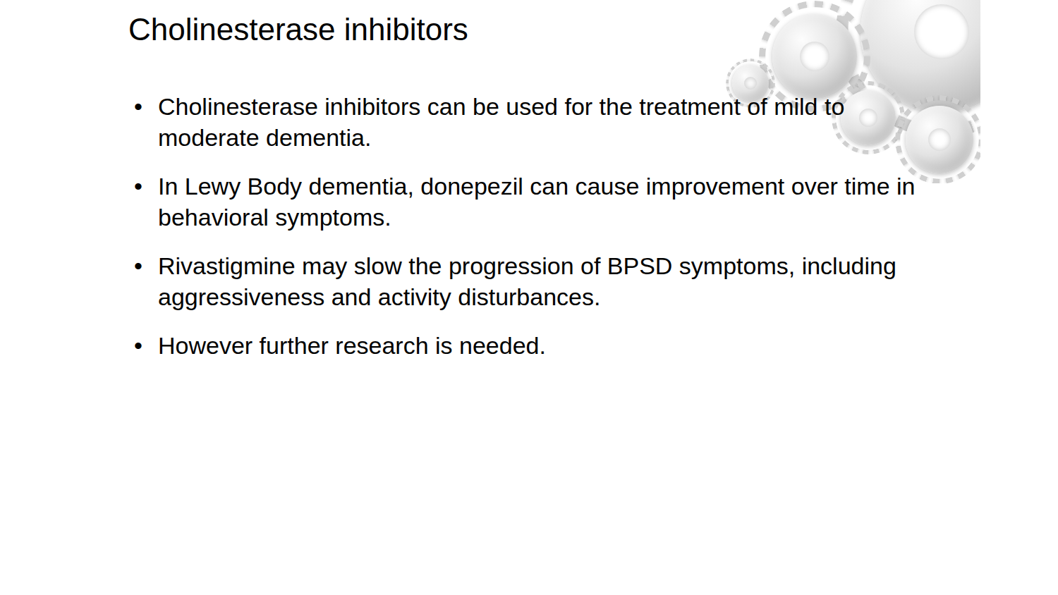Cholinesterase inhibitors
Cholinesterase inhibitors can be used for the treatment of mild to moderate dementia.
In Lewy Body dementia, donepezil can cause improvement over time in behavioral symptoms.
Rivastigmine may slow the progression of BPSD symptoms, including aggressiveness and activity disturbances.
However further research is needed.